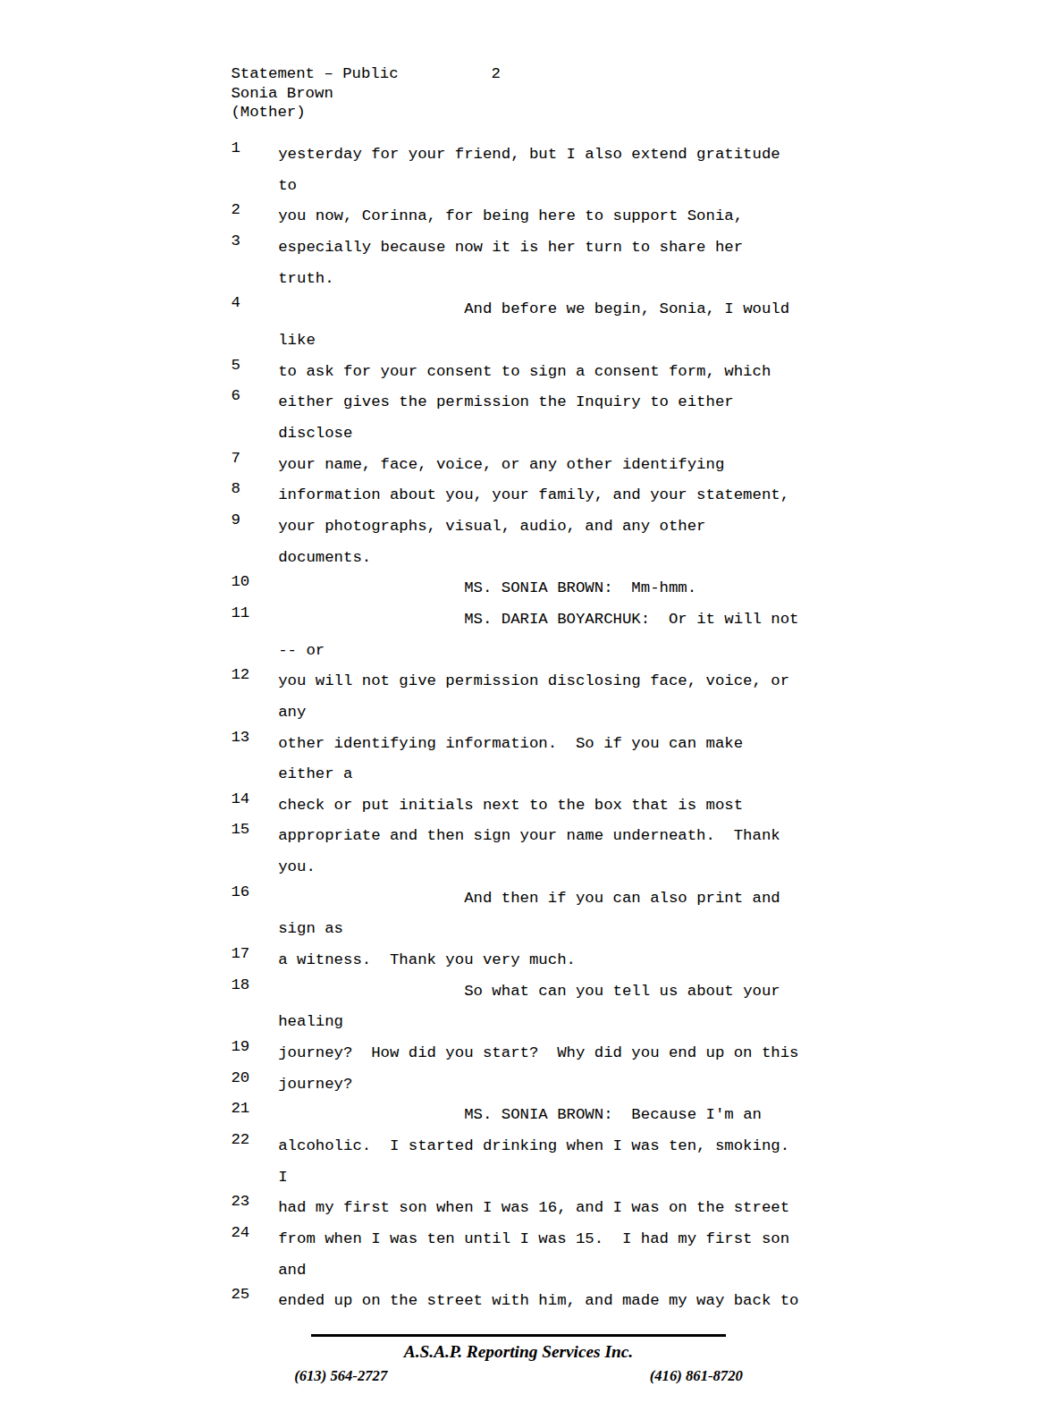Statement – Public 2 Sonia Brown (Mother)
| 1 | yesterday for your friend, but I also extend gratitude to |
| 2 | you now, Corinna, for being here to support Sonia, |
| 3 | especially because now it is her turn to share her truth. |
| 4 | And before we begin, Sonia, I would like |
| 5 | to ask for your consent to sign a consent form, which |
| 6 | either gives the permission the Inquiry to either disclose |
| 7 | your name, face, voice, or any other identifying |
| 8 | information about you, your family, and your statement, |
| 9 | your photographs, visual, audio, and any other documents. |
| 10 | MS. SONIA BROWN: Mm-hmm. |
| 11 | MS. DARIA BOYARCHUK: Or it will not -- or |
| 12 | you will not give permission disclosing face, voice, or any |
| 13 | other identifying information. So if you can make either a |
| 14 | check or put initials next to the box that is most |
| 15 | appropriate and then sign your name underneath. Thank you. |
| 16 | And then if you can also print and sign as |
| 17 | a witness. Thank you very much. |
| 18 | So what can you tell us about your healing |
| 19 | journey? How did you start? Why did you end up on this |
| 20 | journey? |
| 21 | MS. SONIA BROWN: Because I'm an |
| 22 | alcoholic. I started drinking when I was ten, smoking. I |
| 23 | had my first son when I was 16, and I was on the street |
| 24 | from when I was ten until I was 15. I had my first son and |
| 25 | ended up on the street with him, and made my way back to |
A.S.A.P. Reporting Services Inc.
(613) 564-2727(416) 861-8720